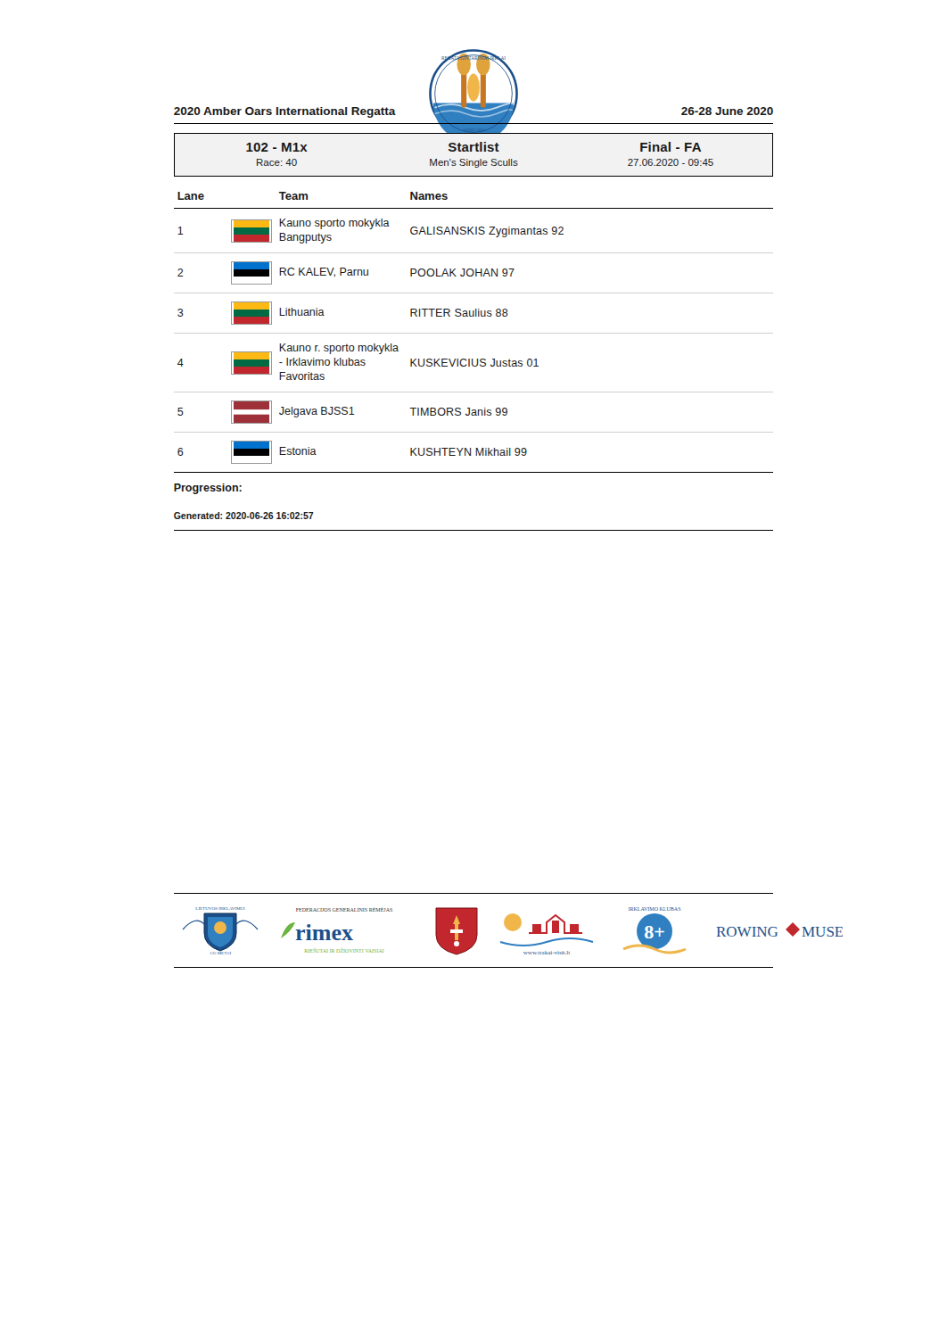REGATA GINTARINIAI IRKLAI ANNO 1963
2020 Amber Oars International Regatta
26-28 June 2020
102 - M1x
Race: 40
Startlist
Men's Single Sculls
Final - FA
27.06.2020 - 09:45
| Lane | | Team | Names |
| --- | --- | --- | --- |
| 1 | | Kauno sporto mokykla Bangputys | GALISANSKIS Zygimantas 92 |
| 2 | | RC KALEV, Parnu | POOLAK JOHAN 97 |
| 3 | | Lithuania | RITTER Saulius 88 |
| 4 | | Kauno r. sporto mokykla - Irklavimo klubas Favoritas | KUSKEVICIUS Justas 01 |
| 5 | | Jelgava BJSS1 | TIMBORS Janis 99 |
| 6 | | Estonia | KUSHTEYN Mikhail 99 |
Progression:
Generated: 2020-06-26 16:02:57
LIETUVOS IRKLAVIMUI 135 METAI
FEDERACIJOS GENERALINIS RĖMĖJAS rimex RIEŠUTAI IR DŽIOVINTI VAISIAI
www.trakai-visit.lt
IRKLAVIMO KLUBAS 8+
ROWING MUSEUM